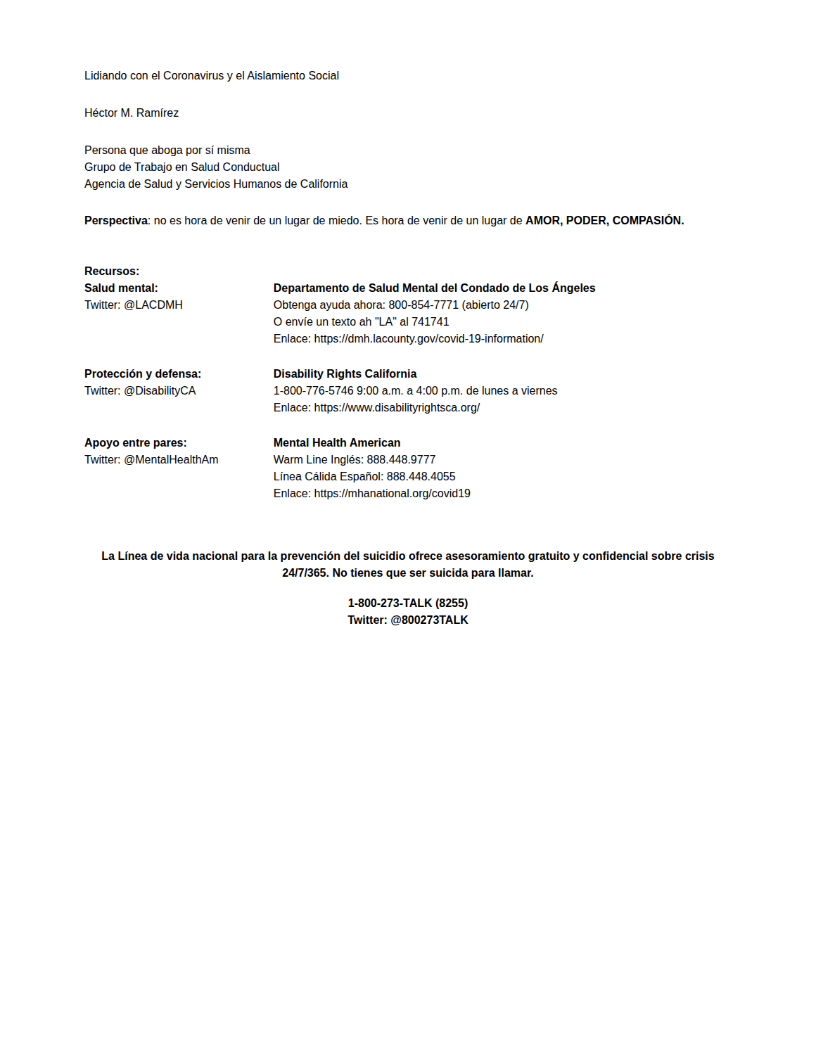Lidiando con el Coronavirus y el Aislamiento Social
Héctor M. Ramírez
Persona que aboga por sí misma Grupo de Trabajo en Salud Conductual Agencia de Salud y Servicios Humanos de California
Perspectiva: no es hora de venir de un lugar de miedo. Es hora de venir de un lugar de AMOR, PODER, COMPASIÓN.
| Recursos: | |
| Salud mental: Twitter: @LACDMH | Departamento de Salud Mental del Condado de Los Ángeles Obtenga ayuda ahora: 800-854-7771 (abierto 24/7) O envíe un texto ah "LA" al 741741 Enlace: https://dmh.lacounty.gov/covid-19-information/ |
| Protección y defensa: Twitter: @DisabilityCA | Disability Rights California 1-800-776-5746 9:00 a.m. a 4:00 p.m. de lunes a viernes Enlace: https://www.disabilityrightsca.org/ |
| Apoyo entre pares: Twitter: @MentalHealthAm | Mental Health American Warm Line Inglés: 888.448.9777 Línea Cálida Español: 888.448.4055 Enlace: https://mhanational.org/covid19 |
La Línea de vida nacional para la prevención del suicidio ofrece asesoramiento gratuito y confidencial sobre crisis 24/7/365. No tienes que ser suicida para llamar.
1-800-273-TALK (8255) Twitter: @800273TALK